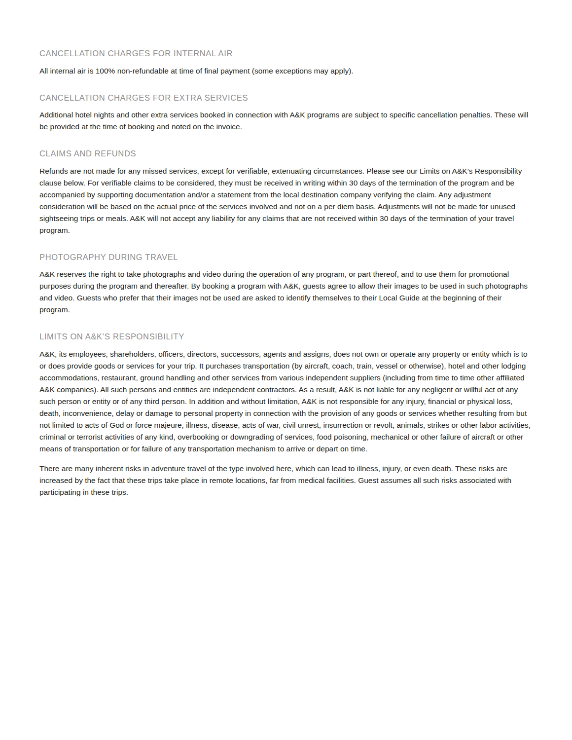Cancellation Charges for Internal Air
All internal air is 100% non-refundable at time of final payment (some exceptions may apply).
Cancellation Charges for Extra Services
Additional hotel nights and other extra services booked in connection with A&K programs are subject to specific cancellation penalties. These will be provided at the time of booking and noted on the invoice.
Claims and Refunds
Refunds are not made for any missed services, except for verifiable, extenuating circumstances. Please see our Limits on A&K’s Responsibility clause below. For verifiable claims to be considered, they must be received in writing within 30 days of the termination of the program and be accompanied by supporting documentation and/or a statement from the local destination company verifying the claim. Any adjustment consideration will be based on the actual price of the services involved and not on a per diem basis. Adjustments will not be made for unused sightseeing trips or meals. A&K will not accept any liability for any claims that are not received within 30 days of the termination of your travel program.
Photography During Travel
A&K reserves the right to take photographs and video during the operation of any program, or part thereof, and to use them for promotional purposes during the program and thereafter. By booking a program with A&K, guests agree to allow their images to be used in such photographs and video. Guests who prefer that their images not be used are asked to identify themselves to their Local Guide at the beginning of their program.
Limits on A&K’s Responsibility
A&K, its employees, shareholders, officers, directors, successors, agents and assigns, does not own or operate any property or entity which is to or does provide goods or services for your trip. It purchases transportation (by aircraft, coach, train, vessel or otherwise), hotel and other lodging accommodations, restaurant, ground handling and other services from various independent suppliers (including from time to time other affiliated A&K companies). All such persons and entities are independent contractors. As a result, A&K is not liable for any negligent or willful act of any such person or entity or of any third person. In addition and without limitation, A&K is not responsible for any injury, financial or physical loss, death, inconvenience, delay or damage to personal property in connection with the provision of any goods or services whether resulting from but not limited to acts of God or force majeure, illness, disease, acts of war, civil unrest, insurrection or revolt, animals, strikes or other labor activities, criminal or terrorist activities of any kind, overbooking or downgrading of services, food poisoning, mechanical or other failure of aircraft or other means of transportation or for failure of any transportation mechanism to arrive or depart on time.
There are many inherent risks in adventure travel of the type involved here, which can lead to illness, injury, or even death. These risks are increased by the fact that these trips take place in remote locations, far from medical facilities. Guest assumes all such risks associated with participating in these trips.